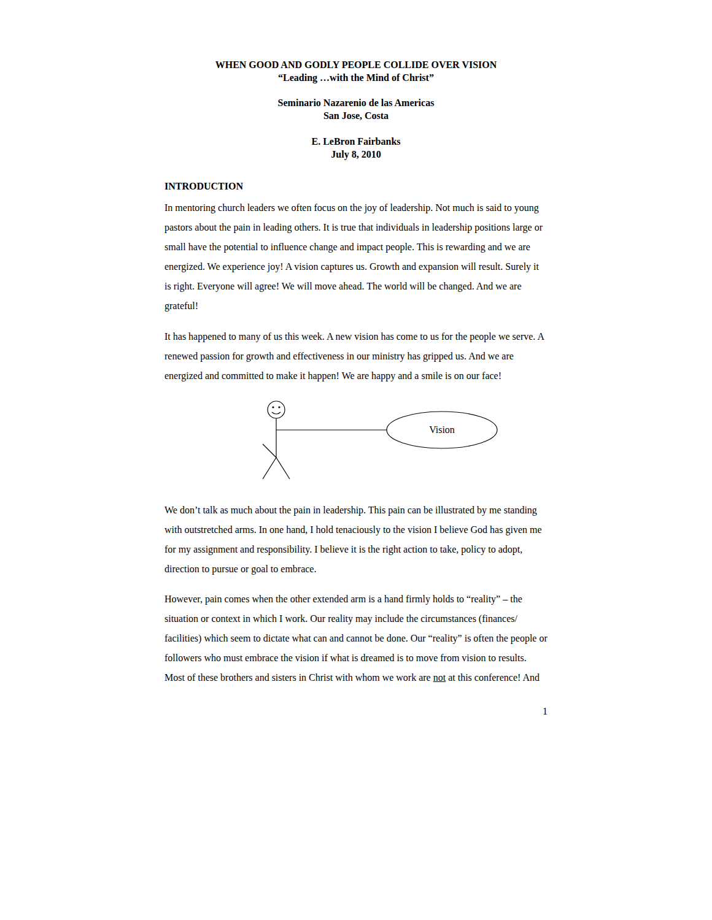WHEN GOOD AND GODLY PEOPLE COLLIDE OVER VISION “Leading …with the Mind of Christ” Seminario Nazarenio de las Americas San Jose, Costa E. LeBron Fairbanks July 8, 2010
INTRODUCTION
In mentoring church leaders we often focus on the joy of leadership. Not much is said to young pastors about the pain in leading others. It is true that individuals in leadership positions large or small have the potential to influence change and impact people. This is rewarding and we are energized. We experience joy! A vision captures us. Growth and expansion will result. Surely it is right. Everyone will agree! We will move ahead. The world will be changed. And we are grateful!
It has happened to many of us this week. A new vision has come to us for the people we serve. A renewed passion for growth and effectiveness in our ministry has gripped us. And we are energized and committed to make it happen! We are happy and a smile is on our face!
Stick figure holding a vision Vision
We don’t talk as much about the pain in leadership. This pain can be illustrated by me standing with outstretched arms. In one hand, I hold tenaciously to the vision I believe God has given me for my assignment and responsibility. I believe it is the right action to take, policy to adopt, direction to pursue or goal to embrace.
However, pain comes when the other extended arm is a hand firmly holds to “reality” – the situation or context in which I work. Our reality may include the circumstances (finances/ facilities) which seem to dictate what can and cannot be done. Our “reality” is often the people or followers who must embrace the vision if what is dreamed is to move from vision to results. Most of these brothers and sisters in Christ with whom we work are not at this conference! And
1